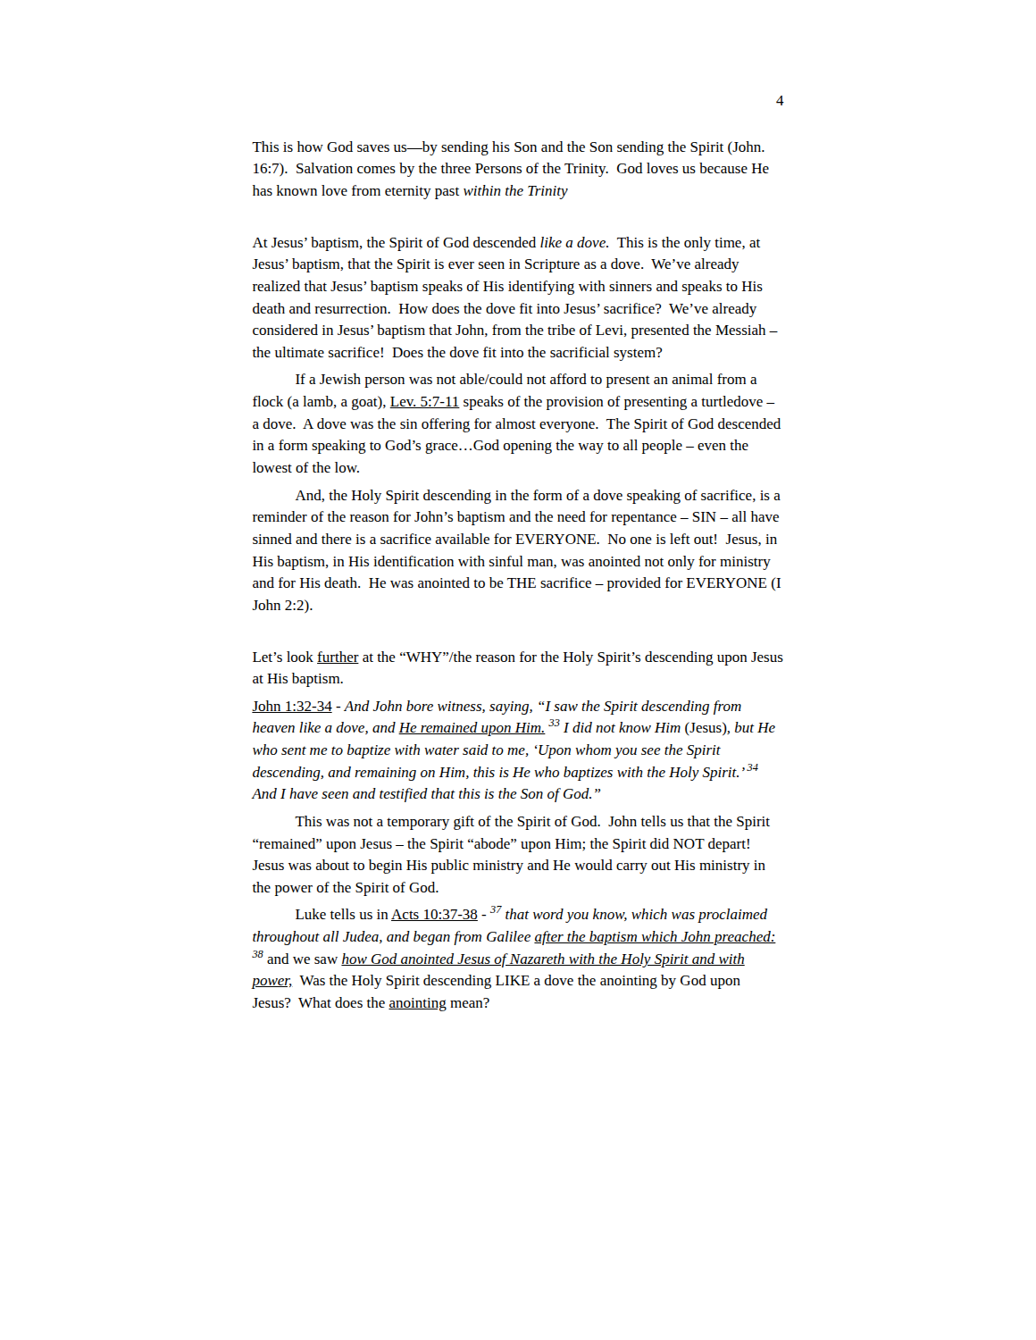4
This is how God saves us—by sending his Son and the Son sending the Spirit (John. 16:7). Salvation comes by the three Persons of the Trinity. God loves us because He has known love from eternity past within the Trinity
At Jesus’ baptism, the Spirit of God descended like a dove. This is the only time, at Jesus’ baptism, that the Spirit is ever seen in Scripture as a dove. We’ve already realized that Jesus’ baptism speaks of His identifying with sinners and speaks to His death and resurrection. How does the dove fit into Jesus’ sacrifice? We’ve already considered in Jesus’ baptism that John, from the tribe of Levi, presented the Messiah – the ultimate sacrifice! Does the dove fit into the sacrificial system?
If a Jewish person was not able/could not afford to present an animal from a flock (a lamb, a goat), Lev. 5:7-11 speaks of the provision of presenting a turtledove – a dove. A dove was the sin offering for almost everyone. The Spirit of God descended in a form speaking to God’s grace…God opening the way to all people – even the lowest of the low.
And, the Holy Spirit descending in the form of a dove speaking of sacrifice, is a reminder of the reason for John’s baptism and the need for repentance – SIN – all have sinned and there is a sacrifice available for EVERYONE. No one is left out! Jesus, in His baptism, in His identification with sinful man, was anointed not only for ministry and for His death. He was anointed to be THE sacrifice – provided for EVERYONE (I John 2:2).
Let’s look further at the “WHY”/the reason for the Holy Spirit’s descending upon Jesus at His baptism.
John 1:32-34 - And John bore witness, saying, “I saw the Spirit descending from heaven like a dove, and He remained upon Him. 33 I did not know Him (Jesus), but He who sent me to baptize with water said to me, ‘Upon whom you see the Spirit descending, and remaining on Him, this is He who baptizes with the Holy Spirit.’ 34 And I have seen and testified that this is the Son of God.”
This was not a temporary gift of the Spirit of God. John tells us that the Spirit “remained” upon Jesus – the Spirit “abode” upon Him; the Spirit did NOT depart! Jesus was about to begin His public ministry and He would carry out His ministry in the power of the Spirit of God.
Luke tells us in Acts 10:37-38 - 37 that word you know, which was proclaimed throughout all Judea, and began from Galilee after the baptism which John preached: 38 and we saw how God anointed Jesus of Nazareth with the Holy Spirit and with power, Was the Holy Spirit descending LIKE a dove the anointing by God upon Jesus? What does the anointing mean?